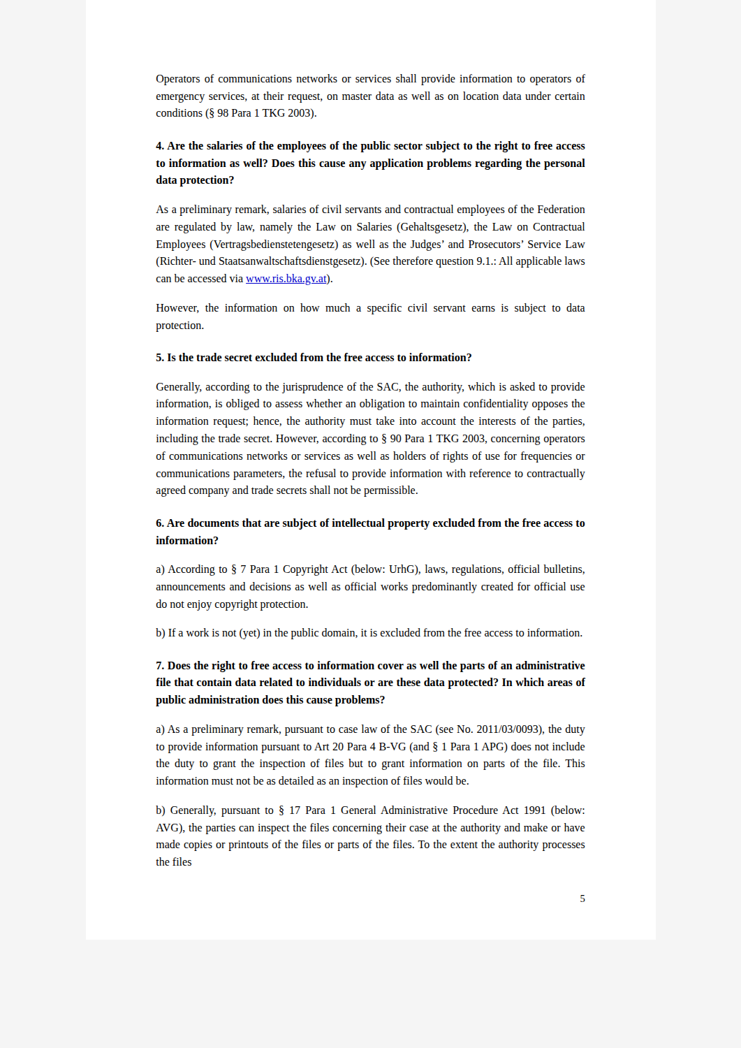Operators of communications networks or services shall provide information to operators of emergency services, at their request, on master data as well as on location data under certain conditions (§ 98 Para 1 TKG 2003).
4. Are the salaries of the employees of the public sector subject to the right to free access to information as well? Does this cause any application problems regarding the personal data protection?
As a preliminary remark, salaries of civil servants and contractual employees of the Federation are regulated by law, namely the Law on Salaries (Gehaltsgesetz), the Law on Contractual Employees (Vertragsbedienstetengesetz) as well as the Judges’ and Prosecutors’ Service Law (Richter- und Staatsanwaltschaftsdienstgesetz). (See therefore question 9.1.: All applicable laws can be accessed via www.ris.bka.gv.at).
However, the information on how much a specific civil servant earns is subject to data protection.
5. Is the trade secret excluded from the free access to information?
Generally, according to the jurisprudence of the SAC, the authority, which is asked to provide information, is obliged to assess whether an obligation to maintain confidentiality opposes the information request; hence, the authority must take into account the interests of the parties, including the trade secret. However, according to § 90 Para 1 TKG 2003, concerning operators of communications networks or services as well as holders of rights of use for frequencies or communications parameters, the refusal to provide information with reference to contractually agreed company and trade secrets shall not be permissible.
6. Are documents that are subject of intellectual property excluded from the free access to information?
a) According to § 7 Para 1 Copyright Act (below: UrhG), laws, regulations, official bulletins, announcements and decisions as well as official works predominantly created for official use do not enjoy copyright protection.
b) If a work is not (yet) in the public domain, it is excluded from the free access to information.
7. Does the right to free access to information cover as well the parts of an administrative file that contain data related to individuals or are these data protected? In which areas of public administration does this cause problems?
a) As a preliminary remark, pursuant to case law of the SAC (see No. 2011/03/0093), the duty to provide information pursuant to Art 20 Para 4 B-VG (and § 1 Para 1 APG) does not include the duty to grant the inspection of files but to grant information on parts of the file. This information must not be as detailed as an inspection of files would be.
b) Generally, pursuant to § 17 Para 1 General Administrative Procedure Act 1991 (below: AVG), the parties can inspect the files concerning their case at the authority and make or have made copies or printouts of the files or parts of the files. To the extent the authority processes the files
5